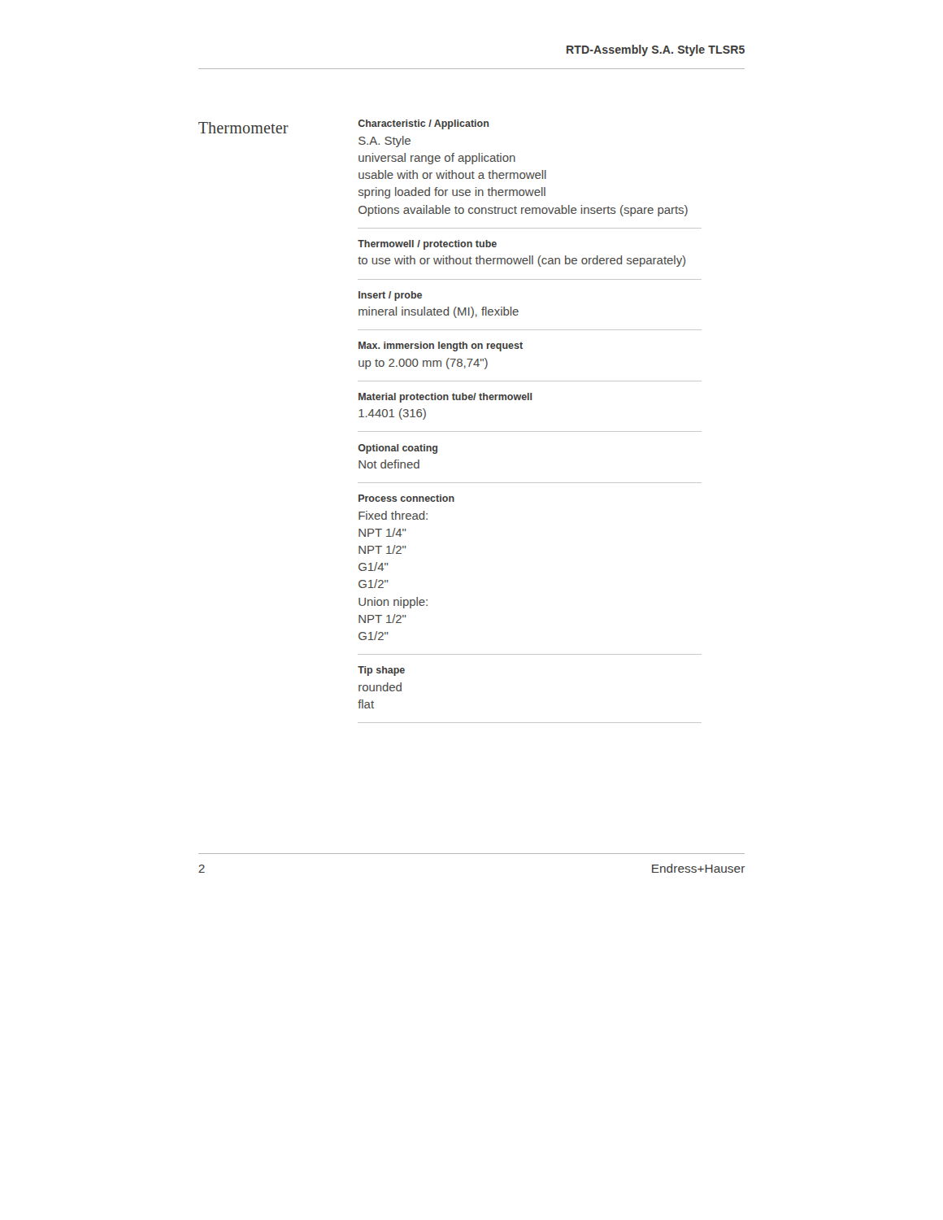RTD-Assembly S.A. Style TLSR5
Thermometer
Characteristic / Application
S.A. Style
universal range of application
usable with or without a thermowell
spring loaded for use in thermowell
Options available to construct removable inserts (spare parts)
Thermowell / protection tube
to use with or without thermowell (can be ordered separately)
Insert / probe
mineral insulated (MI), flexible
Max. immersion length on request
up to 2.000 mm (78,74")
Material protection tube/ thermowell
1.4401 (316)
Optional coating
Not defined
Process connection
Fixed thread:
NPT 1/4"
NPT 1/2"
G1/4"
G1/2"
Union nipple:
NPT 1/2"
G1/2"
Tip shape
rounded
flat
2
Endress+Hauser